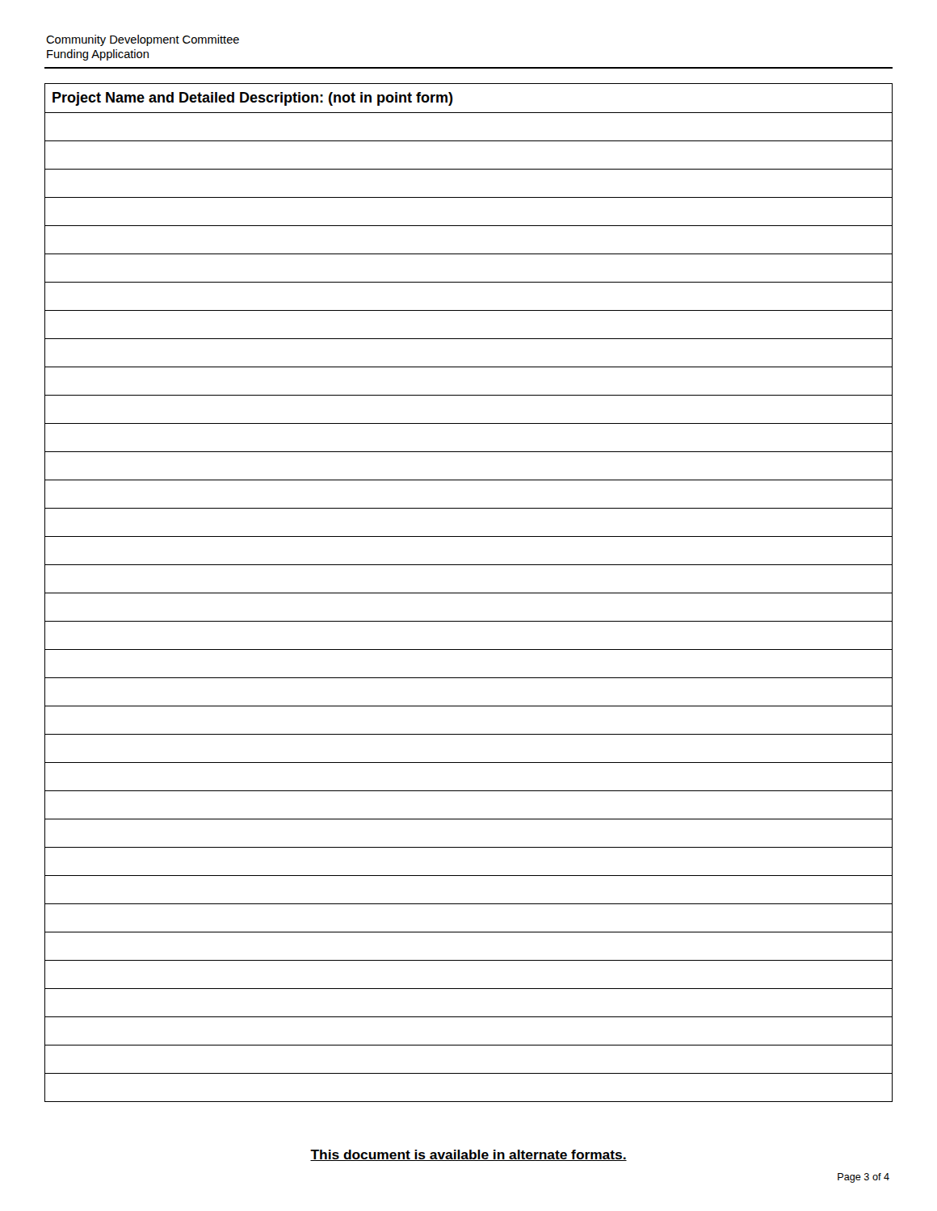Community Development Committee
Funding Application
| Project Name and Detailed Description: (not in point form) |
This document is available in alternate formats.
Page 3 of 4